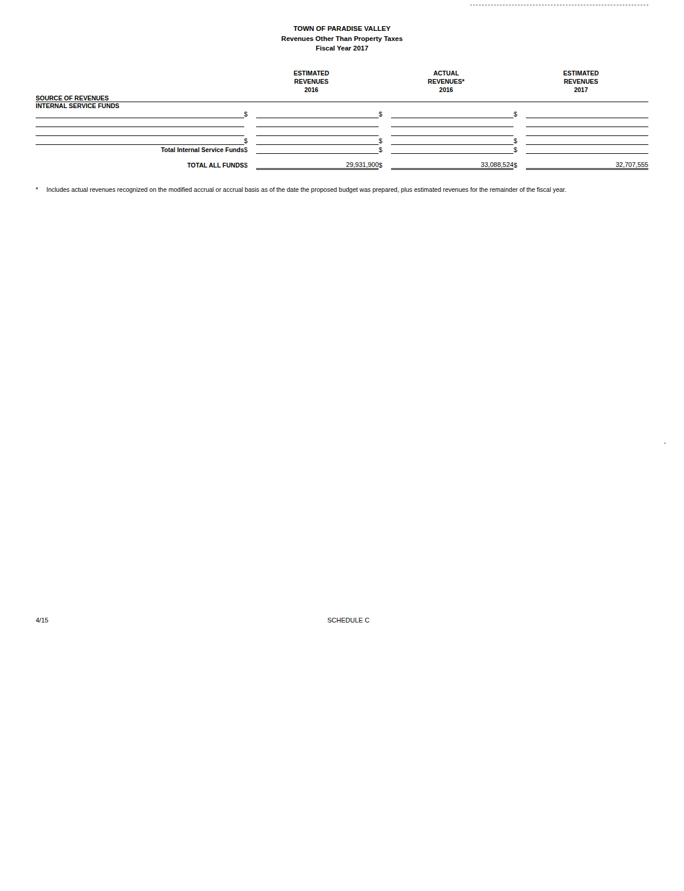TOWN OF PARADISE VALLEY
Revenues Other Than Property Taxes
Fiscal Year 2017
| | ESTIMATED REVENUES 2016 | ACTUAL REVENUES* 2016 | ESTIMATED REVENUES 2017 |
| SOURCE OF REVENUES | | | |
| INTERNAL SERVICE FUNDS | |
| | $ | | $ | | $ | |
| | $ | | $ | | $ | |
| Total Internal Service Funds | $ | | $ | | $ | |
| TOTAL ALL FUNDS | $ | 29,931,900 | $ | 33,088,524 | $ | 32,707,555 |
*
Includes actual revenues recognized on the modified accrual or accrual basis as of the date the proposed budget was prepared, plus estimated revenues for the remainder of the fiscal year.
.
4/15
SCHEDULE C